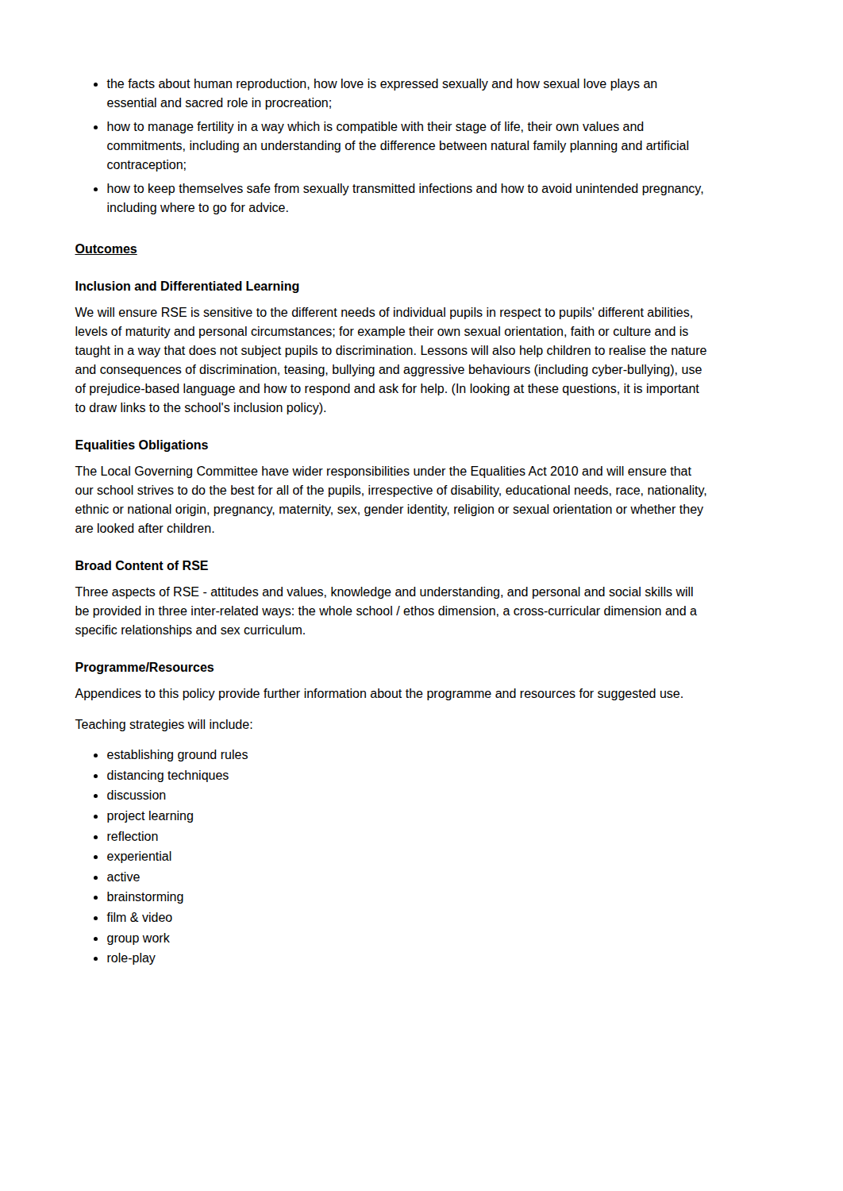the facts about human reproduction, how love is expressed sexually and how sexual love plays an essential and sacred role in procreation;
how to manage fertility in a way which is compatible with their stage of life, their own values and commitments, including an understanding of the difference between natural family planning and artificial contraception;
how to keep themselves safe from sexually transmitted infections and how to avoid unintended pregnancy, including where to go for advice.
Outcomes
Inclusion and Differentiated Learning
We will ensure RSE is sensitive to the different needs of individual pupils in respect to pupils' different abilities, levels of maturity and personal circumstances; for example their own sexual orientation, faith or culture and is taught in a way that does not subject pupils to discrimination. Lessons will also help children to realise the nature and consequences of discrimination, teasing, bullying and aggressive behaviours (including cyber-bullying), use of prejudice-based language and how to respond and ask for help. (In looking at these questions, it is important to draw links to the school's inclusion policy).
Equalities Obligations
The Local Governing Committee have wider responsibilities under the Equalities Act 2010 and will ensure that our school strives to do the best for all of the pupils, irrespective of disability, educational needs, race, nationality, ethnic or national origin, pregnancy, maternity, sex, gender identity, religion or sexual orientation or whether they are looked after children.
Broad Content of RSE
Three aspects of RSE - attitudes and values, knowledge and understanding, and personal and social skills will be provided in three inter-related ways: the whole school / ethos dimension, a cross-curricular dimension and a specific relationships and sex curriculum.
Programme/Resources
Appendices to this policy provide further information about the programme and resources for suggested use.
Teaching strategies will include:
establishing ground rules
distancing techniques
discussion
project learning
reflection
experiential
active
brainstorming
film & video
group work
role-play